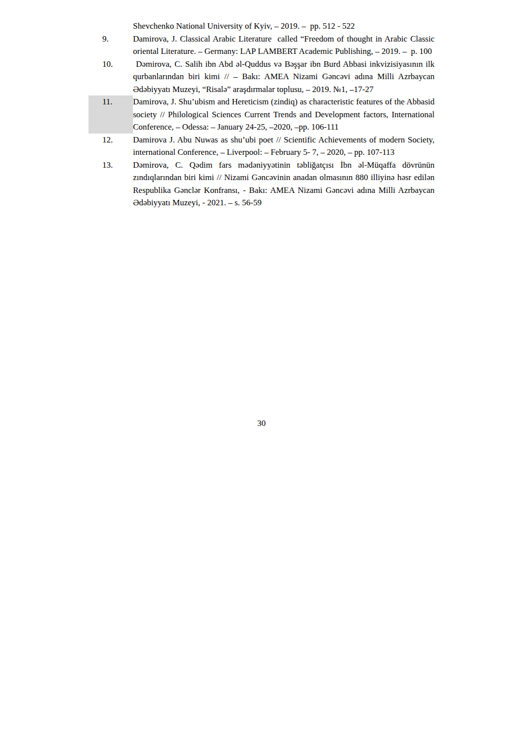Shevchenko National University of Kyiv, – 2019. – pp. 512 - 522
9. Damirova, J. Classical Arabic Literature called “Freedom of thought in Arabic Classic oriental Literature. – Germany: LAP LAMBERT Academic Publishing, – 2019. – p. 100
10. Dəmirova, C. Salih ibn Abd əl-Quddus və Bəşşar ibn Burd Abbasi inkvizisiyasının ilk qurbanlarından biri kimi // – Bakı: AMEA Nizami Gəncəvi adına Milli Azrbaycan Ədəbiyyatı Muzeyi, “Risalə” araşdırmalar toplusu, – 2019. №1, –17-27
11. Damirova, J. Shu’ubism and Hereticism (zindiq) as characteristic features of the Abbasid society // Philological Sciences Current Trends and Development factors, International Conference, – Odessa: – January 24-25, –2020, –pp. 106-111
12. Damirova J. Abu Nuwas as shu’ubi poet // Scientific Achievements of modern Society, international Conference, – Liverpool: – February 5- 7, – 2020, – pp. 107-113
13. Dəmirova, C. Qədim fars mədəniyyətinin təbliğatçısı İbn əl-Müqaffa dövrünün zındıqlarından biri kimi // Nizami Gəncəvinin anadan olmasının 880 illiyinə həsr edilən Respublika Gənclər Konfransı, - Bakı: AMEA Nizami Gəncəvi adına Milli Azrbaycan Ədəbiyyatı Muzeyi, - 2021. – s. 56-59
30